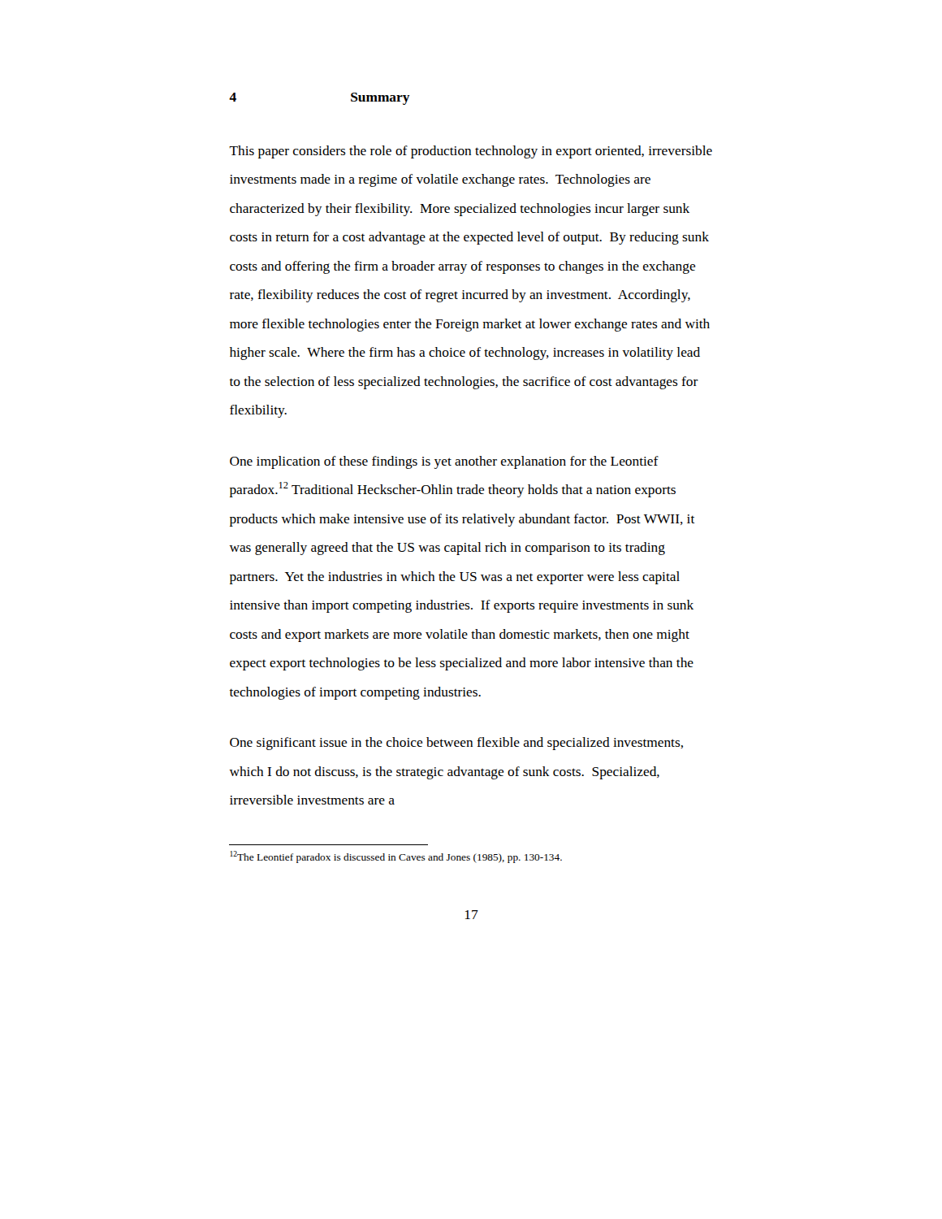4 Summary
This paper considers the role of production technology in export oriented, irreversible investments made in a regime of volatile exchange rates. Technologies are characterized by their flexibility. More specialized technologies incur larger sunk costs in return for a cost advantage at the expected level of output. By reducing sunk costs and offering the firm a broader array of responses to changes in the exchange rate, flexibility reduces the cost of regret incurred by an investment. Accordingly, more flexible technologies enter the Foreign market at lower exchange rates and with higher scale. Where the firm has a choice of technology, increases in volatility lead to the selection of less specialized technologies, the sacrifice of cost advantages for flexibility.
One implication of these findings is yet another explanation for the Leontief paradox.12 Traditional Heckscher-Ohlin trade theory holds that a nation exports products which make intensive use of its relatively abundant factor. Post WWII, it was generally agreed that the US was capital rich in comparison to its trading partners. Yet the industries in which the US was a net exporter were less capital intensive than import competing industries. If exports require investments in sunk costs and export markets are more volatile than domestic markets, then one might expect export technologies to be less specialized and more labor intensive than the technologies of import competing industries.
One significant issue in the choice between flexible and specialized investments, which I do not discuss, is the strategic advantage of sunk costs. Specialized, irreversible investments are a
12The Leontief paradox is discussed in Caves and Jones (1985), pp. 130-134.
17